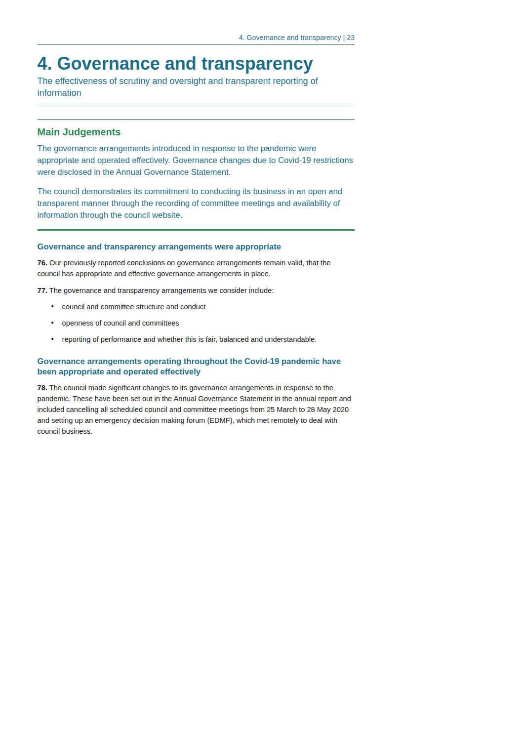4. Governance and transparency | 23
4. Governance and transparency
The effectiveness of scrutiny and oversight and transparent reporting of information
Main Judgements
The governance arrangements introduced in response to the pandemic were appropriate and operated effectively. Governance changes due to Covid-19 restrictions were disclosed in the Annual Governance Statement.
The council demonstrates its commitment to conducting its business in an open and transparent manner through the recording of committee meetings and availability of information through the council website.
Governance and transparency arrangements were appropriate
76. Our previously reported conclusions on governance arrangements remain valid, that the council has appropriate and effective governance arrangements in place.
77. The governance and transparency arrangements we consider include:
council and committee structure and conduct
openness of council and committees
reporting of performance and whether this is fair, balanced and understandable.
Governance arrangements operating throughout the Covid-19 pandemic have been appropriate and operated effectively
78. The council made significant changes to its governance arrangements in response to the pandemic. These have been set out in the Annual Governance Statement in the annual report and included cancelling all scheduled council and committee meetings from 25 March to 28 May 2020 and setting up an emergency decision making forum (EDMF), which met remotely to deal with council business.